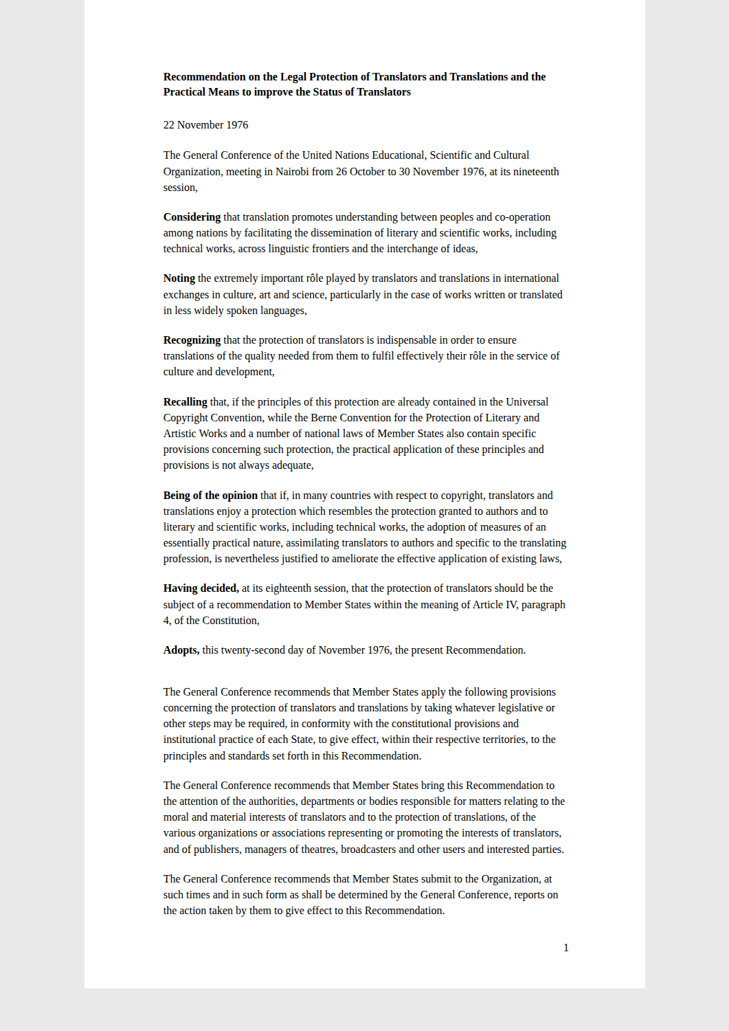Recommendation on the Legal Protection of Translators and Translations and the Practical Means to improve the Status of Translators
22 November 1976
The General Conference of the United Nations Educational, Scientific and Cultural Organization, meeting in Nairobi from 26 October to 30 November 1976, at its nineteenth session,
Considering that translation promotes understanding between peoples and co-operation among nations by facilitating the dissemination of literary and scientific works, including technical works, across linguistic frontiers and the interchange of ideas,
Noting the extremely important rôle played by translators and translations in international exchanges in culture, art and science, particularly in the case of works written or translated in less widely spoken languages,
Recognizing that the protection of translators is indispensable in order to ensure translations of the quality needed from them to fulfil effectively their rôle in the service of culture and development,
Recalling that, if the principles of this protection are already contained in the Universal Copyright Convention, while the Berne Convention for the Protection of Literary and Artistic Works and a number of national laws of Member States also contain specific provisions concerning such protection, the practical application of these principles and provisions is not always adequate,
Being of the opinion that if, in many countries with respect to copyright, translators and translations enjoy a protection which resembles the protection granted to authors and to literary and scientific works, including technical works, the adoption of measures of an essentially practical nature, assimilating translators to authors and specific to the translating profession, is nevertheless justified to ameliorate the effective application of existing laws,
Having decided, at its eighteenth session, that the protection of translators should be the subject of a recommendation to Member States within the meaning of Article IV, paragraph 4, of the Constitution,
Adopts, this twenty-second day of November 1976, the present Recommendation.
The General Conference recommends that Member States apply the following provisions concerning the protection of translators and translations by taking whatever legislative or other steps may be required, in conformity with the constitutional provisions and institutional practice of each State, to give effect, within their respective territories, to the principles and standards set forth in this Recommendation.
The General Conference recommends that Member States bring this Recommendation to the attention of the authorities, departments or bodies responsible for matters relating to the moral and material interests of translators and to the protection of translations, of the various organizations or associations representing or promoting the interests of translators, and of publishers, managers of theatres, broadcasters and other users and interested parties.
The General Conference recommends that Member States submit to the Organization, at such times and in such form as shall be determined by the General Conference, reports on the action taken by them to give effect to this Recommendation.
1